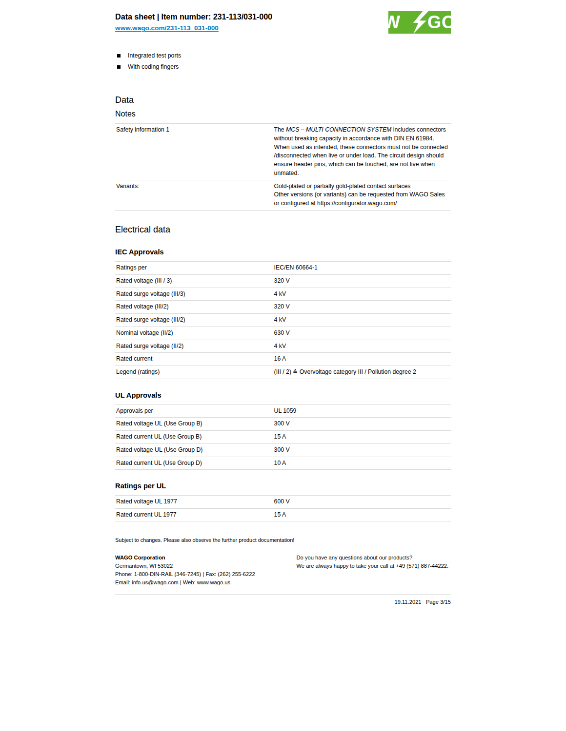Data sheet | Item number: 231-113/031-000
www.wago.com/231-113_031-000
W GO
Integrated test ports
With coding fingers
Data
Notes
| Safety information 1 | The MCS – MULTI CONNECTION SYSTEM includes connectors without breaking capacity in accordance with DIN EN 61984. When used as intended, these connectors must not be connected /disconnected when live or under load. The circuit design should ensure header pins, which can be touched, are not live when unmated. |
| Variants: | Gold-plated or partially gold-plated contact surfaces Other versions (or variants) can be requested from WAGO Sales or configured at https://configurator.wago.com/ |
Electrical data
IEC Approvals
| Ratings per | IEC/EN 60664-1 |
| Rated voltage (III / 3) | 320 V |
| Rated surge voltage (III/3) | 4 kV |
| Rated voltage (III/2) | 320 V |
| Rated surge voltage (III/2) | 4 kV |
| Nominal voltage (II/2) | 630 V |
| Rated surge voltage (II/2) | 4 kV |
| Rated current | 16 A |
| Legend (ratings) | (III / 2) ≙ Overvoltage category III / Pollution degree 2 |
UL Approvals
| Approvals per | UL 1059 |
| Rated voltage UL (Use Group B) | 300 V |
| Rated current UL (Use Group B) | 15 A |
| Rated voltage UL (Use Group D) | 300 V |
| Rated current UL (Use Group D) | 10 A |
Ratings per UL
| Rated voltage UL 1977 | 600 V |
| Rated current UL 1977 | 15 A |
Subject to changes. Please also observe the further product documentation!
WAGO Corporation
Germantown, WI 53022
Phone: 1-800-DIN-RAIL (346-7245) | Fax: (262) 255-6222
Email: info.us@wago.com | Web: www.wago.us
Do you have any questions about our products?
We are always happy to take your call at +49 (571) 887-44222.
19.11.2021 Page 3/15